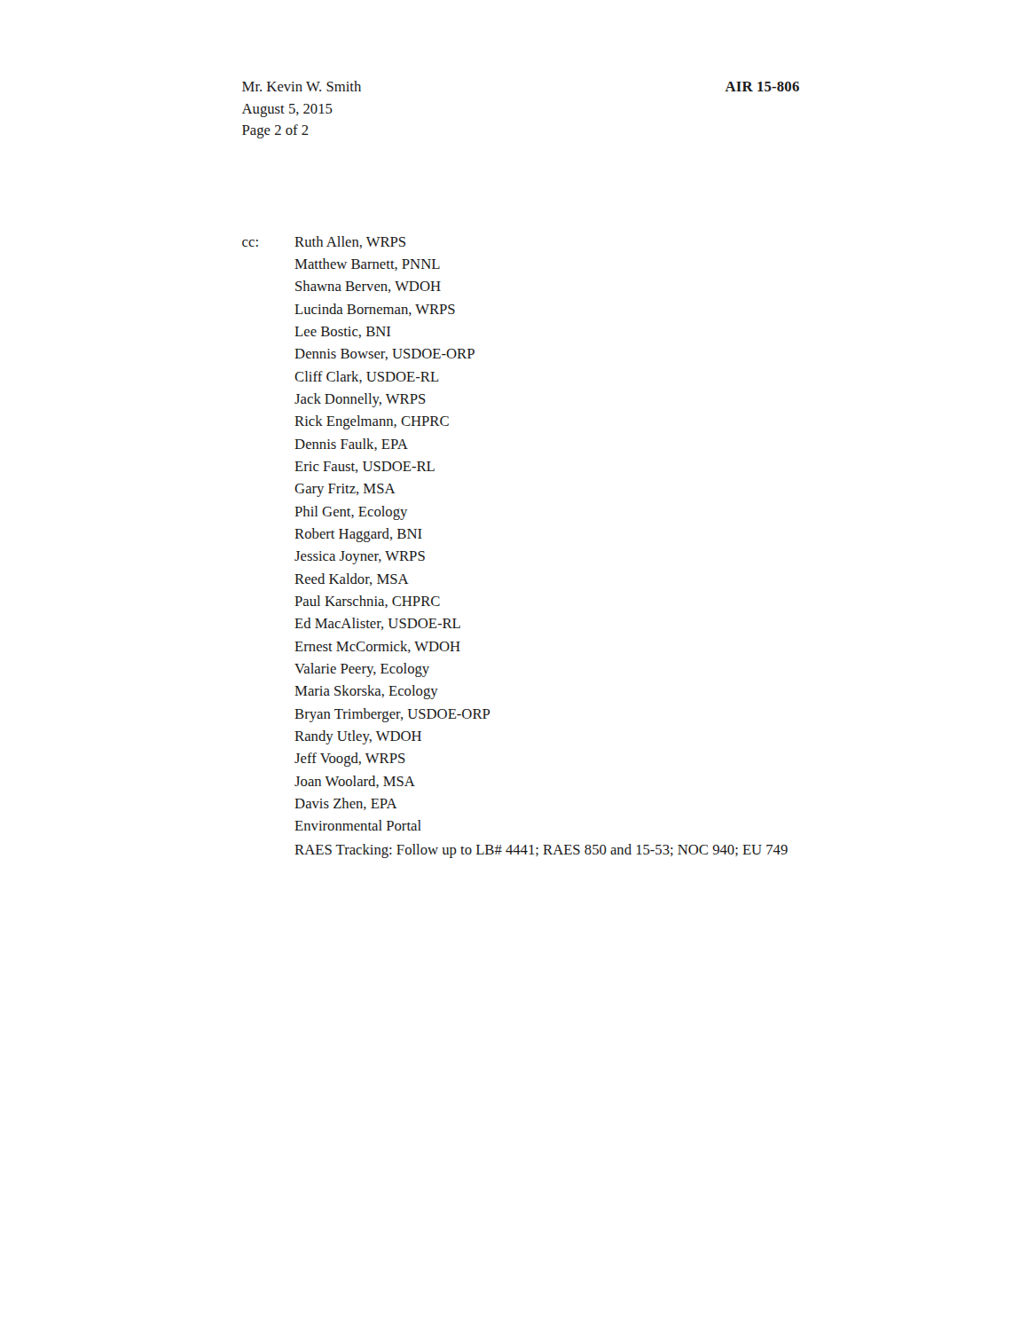Mr. Kevin W. Smith August 5, 2015 Page 2 of 2
AIR 15-806
cc:
Ruth Allen, WRPS
Matthew Barnett, PNNL
Shawna Berven, WDOH
Lucinda Borneman, WRPS
Lee Bostic, BNI
Dennis Bowser, USDOE-ORP
Cliff Clark, USDOE-RL
Jack Donnelly, WRPS
Rick Engelmann, CHPRC
Dennis Faulk, EPA
Eric Faust, USDOE-RL
Gary Fritz, MSA
Phil Gent, Ecology
Robert Haggard, BNI
Jessica Joyner, WRPS
Reed Kaldor, MSA
Paul Karschnia, CHPRC
Ed MacAlister, USDOE-RL
Ernest McCormick, WDOH
Valarie Peery, Ecology
Maria Skorska, Ecology
Bryan Trimberger, USDOE-ORP
Randy Utley, WDOH
Jeff Voogd, WRPS
Joan Woolard, MSA
Davis Zhen, EPA
Environmental Portal
RAES Tracking: Follow up to LB# 4441; RAES 850 and 15-53; NOC 940; EU 749